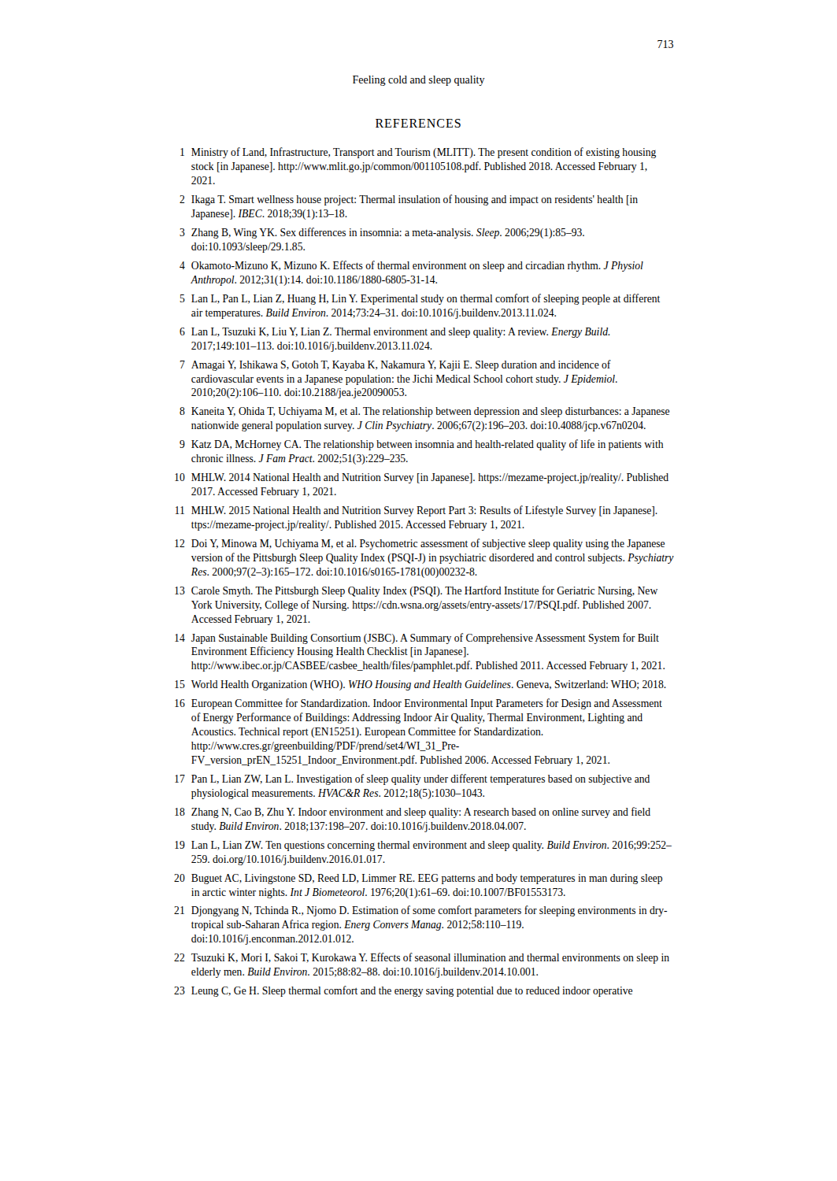713
Feeling cold and sleep quality
References
Ministry of Land, Infrastructure, Transport and Tourism (MLITT). The present condition of existing housing stock [in Japanese]. http://www.mlit.go.jp/common/001105108.pdf. Published 2018. Accessed February 1, 2021.
Ikaga T. Smart wellness house project: Thermal insulation of housing and impact on residents' health [in Japanese]. IBEC. 2018;39(1):13–18.
Zhang B, Wing YK. Sex differences in insomnia: a meta-analysis. Sleep. 2006;29(1):85–93. doi:10.1093/sleep/29.1.85.
Okamoto-Mizuno K, Mizuno K. Effects of thermal environment on sleep and circadian rhythm. J Physiol Anthropol. 2012;31(1):14. doi:10.1186/1880-6805-31-14.
Lan L, Pan L, Lian Z, Huang H, Lin Y. Experimental study on thermal comfort of sleeping people at different air temperatures. Build Environ. 2014;73:24–31. doi:10.1016/j.buildenv.2013.11.024.
Lan L, Tsuzuki K, Liu Y, Lian Z. Thermal environment and sleep quality: A review. Energy Build. 2017;149:101–113. doi:10.1016/j.buildenv.2013.11.024.
Amagai Y, Ishikawa S, Gotoh T, Kayaba K, Nakamura Y, Kajii E. Sleep duration and incidence of cardiovascular events in a Japanese population: the Jichi Medical School cohort study. J Epidemiol. 2010;20(2):106–110. doi:10.2188/jea.je20090053.
Kaneita Y, Ohida T, Uchiyama M, et al. The relationship between depression and sleep disturbances: a Japanese nationwide general population survey. J Clin Psychiatry. 2006;67(2):196–203. doi:10.4088/jcp.v67n0204.
Katz DA, McHorney CA. The relationship between insomnia and health-related quality of life in patients with chronic illness. J Fam Pract. 2002;51(3):229–235.
MHLW. 2014 National Health and Nutrition Survey [in Japanese]. https://mezame-project.jp/reality/. Published 2017. Accessed February 1, 2021.
MHLW. 2015 National Health and Nutrition Survey Report Part 3: Results of Lifestyle Survey [in Japanese]. ttps://mezame-project.jp/reality/. Published 2015. Accessed February 1, 2021.
Doi Y, Minowa M, Uchiyama M, et al. Psychometric assessment of subjective sleep quality using the Japanese version of the Pittsburgh Sleep Quality Index (PSQI-J) in psychiatric disordered and control subjects. Psychiatry Res. 2000;97(2–3):165–172. doi:10.1016/s0165-1781(00)00232-8.
Carole Smyth. The Pittsburgh Sleep Quality Index (PSQI). The Hartford Institute for Geriatric Nursing, New York University, College of Nursing. https://cdn.wsna.org/assets/entry-assets/17/PSQI.pdf. Published 2007. Accessed February 1, 2021.
Japan Sustainable Building Consortium (JSBC). A Summary of Comprehensive Assessment System for Built Environment Efficiency Housing Health Checklist [in Japanese]. http://www.ibec.or.jp/CASBEE/casbee_health/files/pamphlet.pdf. Published 2011. Accessed February 1, 2021.
World Health Organization (WHO). WHO Housing and Health Guidelines. Geneva, Switzerland: WHO; 2018.
European Committee for Standardization. Indoor Environmental Input Parameters for Design and Assessment of Energy Performance of Buildings: Addressing Indoor Air Quality, Thermal Environment, Lighting and Acoustics. Technical report (EN15251). European Committee for Standardization. http://www.cres.gr/greenbuilding/PDF/prend/set4/WI_31_Pre-FV_version_prEN_15251_Indoor_Environment.pdf. Published 2006. Accessed February 1, 2021.
Pan L, Lian ZW, Lan L. Investigation of sleep quality under different temperatures based on subjective and physiological measurements. HVAC&R Res. 2012;18(5):1030–1043.
Zhang N, Cao B, Zhu Y. Indoor environment and sleep quality: A research based on online survey and field study. Build Environ. 2018;137:198–207. doi:10.1016/j.buildenv.2018.04.007.
Lan L, Lian ZW. Ten questions concerning thermal environment and sleep quality. Build Environ. 2016;99:252–259. doi.org/10.1016/j.buildenv.2016.01.017.
Buguet AC, Livingstone SD, Reed LD, Limmer RE. EEG patterns and body temperatures in man during sleep in arctic winter nights. Int J Biometeorol. 1976;20(1):61–69. doi:10.1007/BF01553173.
Djongyang N, Tchinda R., Njomo D. Estimation of some comfort parameters for sleeping environments in dry-tropical sub-Saharan Africa region. Energ Convers Manag. 2012;58:110–119. doi:10.1016/j.enconman.2012.01.012.
Tsuzuki K, Mori I, Sakoi T, Kurokawa Y. Effects of seasonal illumination and thermal environments on sleep in elderly men. Build Environ. 2015;88:82–88. doi:10.1016/j.buildenv.2014.10.001.
Leung C, Ge H. Sleep thermal comfort and the energy saving potential due to reduced indoor operative